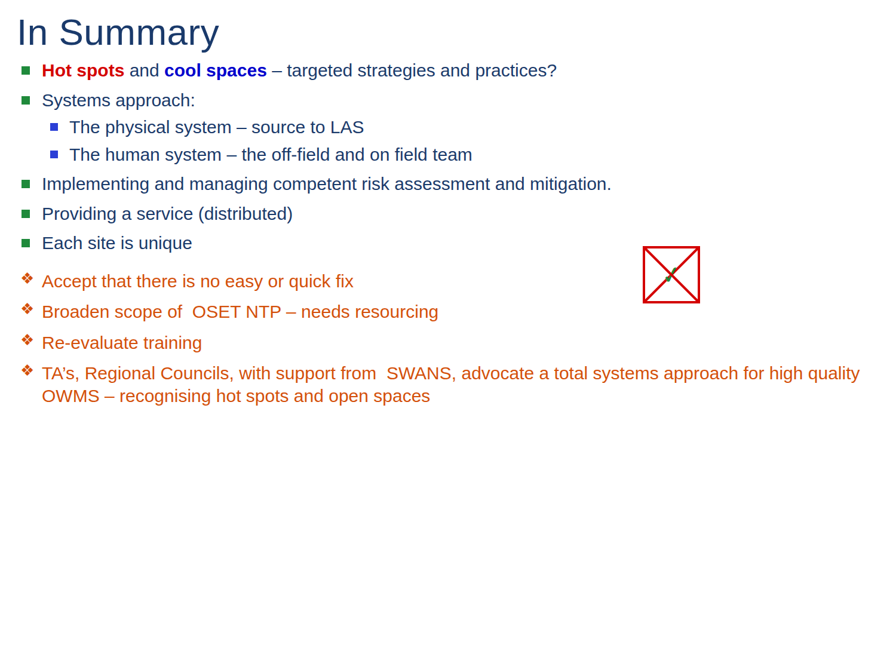In Summary
Hot spots and cool spaces – targeted strategies and practices?
Systems approach:
The physical system – source to LAS
The human system – the off-field and on field team
Implementing and managing competent risk assessment and mitigation.
Providing a service (distributed)
Each site is unique
✓
Accept that there is no easy or quick fix
Broaden scope of OSET NTP – needs resourcing
Re-evaluate training
TA’s, Regional Councils, with support from SWANS, advocate a total systems approach for high quality OWMS – recognising hot spots and open spaces